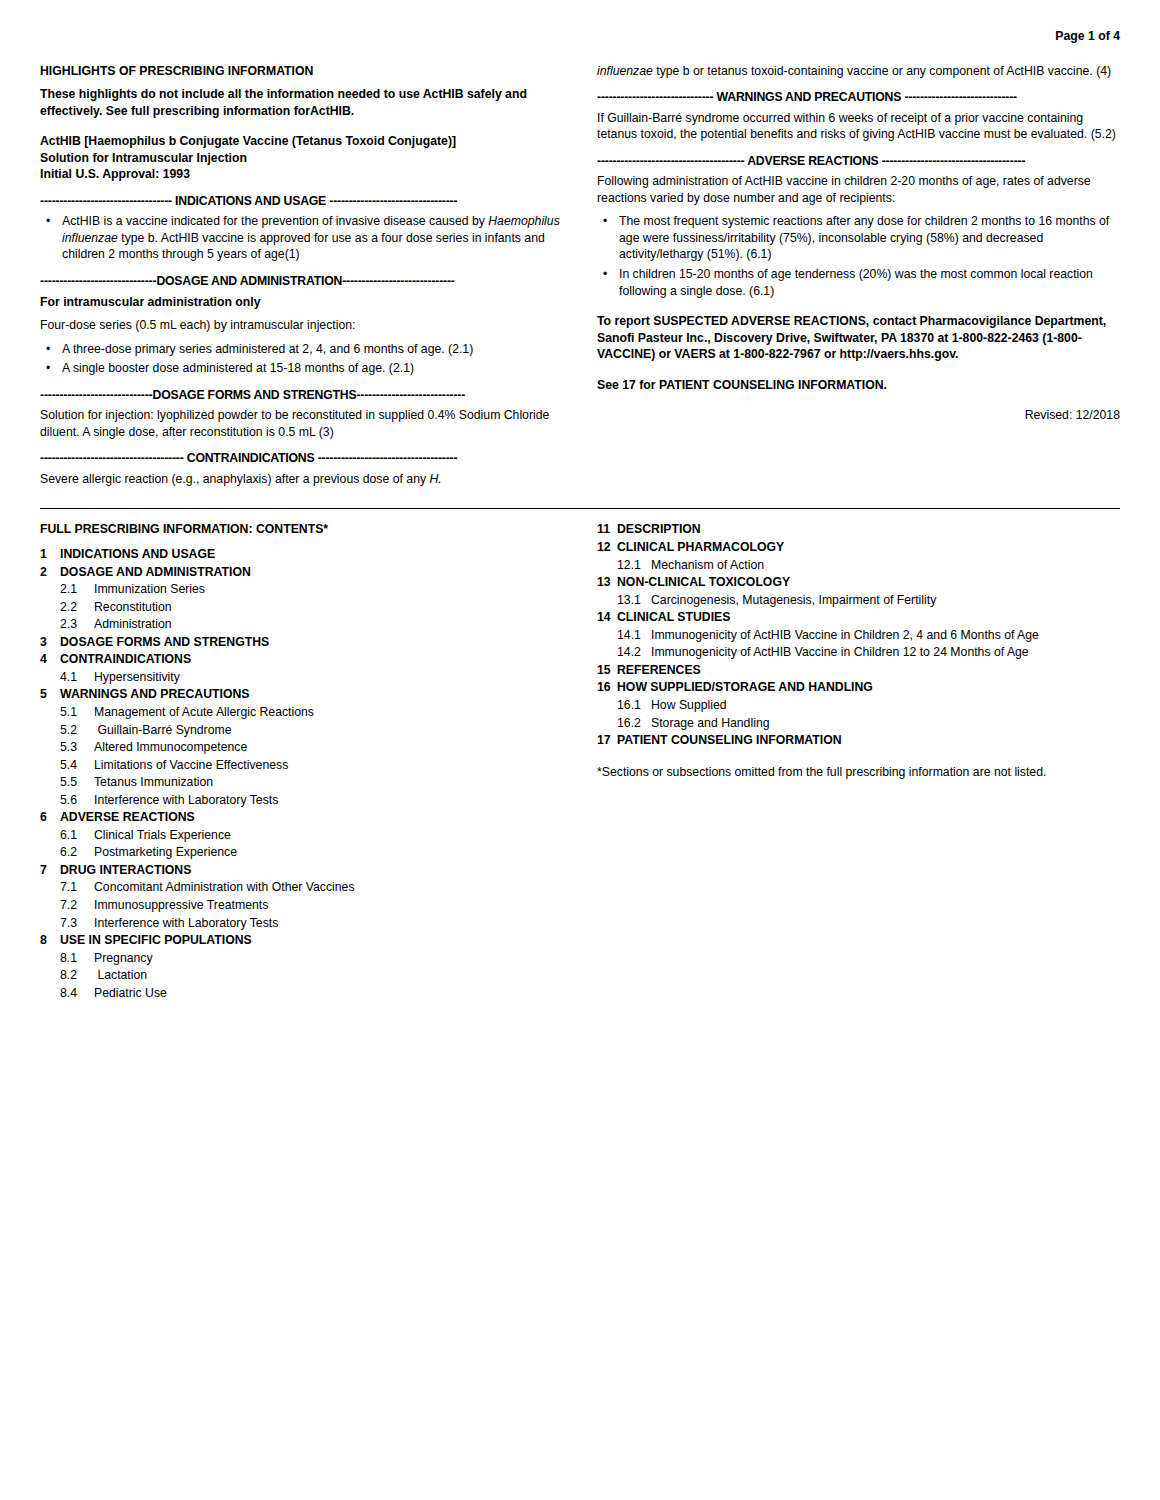Page 1 of 4
HIGHLIGHTS OF PRESCRIBING INFORMATION
These highlights do not include all the information needed to use ActHIB safely and effectively. See full prescribing information forActHIB.
ActHIB [Haemophilus b Conjugate Vaccine (Tetanus Toxoid Conjugate)]
Solution for Intramuscular Injection
Initial U.S. Approval: 1993
---------------------------------- INDICATIONS AND USAGE ---------------------------------
ActHIB is a vaccine indicated for the prevention of invasive disease caused by Haemophilus influenzae type b. ActHIB vaccine is approved for use as a four dose series in infants and children 2 months through 5 years of age(1)
------------------------------DOSAGE AND ADMINISTRATION-----------------------------
For intramuscular administration only
Four-dose series (0.5 mL each) by intramuscular injection:
A three-dose primary series administered at 2, 4, and 6 months of age. (2.1)
A single booster dose administered at 15-18 months of age. (2.1)
-----------------------------DOSAGE FORMS AND STRENGTHS----------------------------
Solution for injection: lyophilized powder to be reconstituted in supplied 0.4% Sodium Chloride diluent. A single dose, after reconstitution is 0.5 mL (3)
------------------------------------- CONTRAINDICATIONS ------------------------------------
Severe allergic reaction (e.g., anaphylaxis) after a previous dose of any H.
influenzae type b or tetanus toxoid-containing vaccine or any component of ActHIB vaccine. (4)
------------------------------ WARNINGS AND PRECAUTIONS -----------------------------
If Guillain-Barré syndrome occurred within 6 weeks of receipt of a prior vaccine containing tetanus toxoid, the potential benefits and risks of giving ActHIB vaccine must be evaluated. (5.2)
-------------------------------------- ADVERSE REACTIONS -------------------------------------
Following administration of ActHIB vaccine in children 2-20 months of age, rates of adverse reactions varied by dose number and age of recipients:
The most frequent systemic reactions after any dose for children 2 months to 16 months of age were fussiness/irritability (75%), inconsolable crying (58%) and decreased activity/lethargy (51%). (6.1)
In children 15-20 months of age tenderness (20%) was the most common local reaction following a single dose. (6.1)
To report SUSPECTED ADVERSE REACTIONS, contact Pharmacovigilance Department, Sanofi Pasteur Inc., Discovery Drive, Swiftwater, PA 18370 at 1-800-822-2463 (1-800-VACCINE) or VAERS at 1-800-822-7967 or http://vaers.hhs.gov.
See 17 for PATIENT COUNSELING INFORMATION.
Revised: 12/2018
FULL PRESCRIBING INFORMATION: CONTENTS*
| 1 | INDICATIONS AND USAGE |
| 2 | DOSAGE AND ADMINISTRATION |
| | 2.1 | Immunization Series |
| | 2.2 | Reconstitution |
| | 2.3 | Administration |
| 3 | DOSAGE FORMS AND STRENGTHS |
| 4 | CONTRAINDICATIONS |
| | 4.1 | Hypersensitivity |
| 5 | WARNINGS AND PRECAUTIONS |
| | 5.1 | Management of Acute Allergic Reactions |
| | 5.2 | Guillain-Barré Syndrome |
| | 5.3 | Altered Immunocompetence |
| | 5.4 | Limitations of Vaccine Effectiveness |
| | 5.5 | Tetanus Immunization |
| | 5.6 | Interference with Laboratory Tests |
| 6 | ADVERSE REACTIONS |
| | 6.1 | Clinical Trials Experience |
| | 6.2 | Postmarketing Experience |
| 7 | DRUG INTERACTIONS |
| | 7.1 | Concomitant Administration with Other Vaccines |
| | 7.2 | Immunosuppressive Treatments |
| | 7.3 | Interference with Laboratory Tests |
| 8 | USE IN SPECIFIC POPULATIONS |
| | 8.1 | Pregnancy |
| | 8.2 | Lactation |
| | 8.4 | Pediatric Use |
| 11 | DESCRIPTION |
| 12 | CLINICAL PHARMACOLOGY |
| | 12.1 | Mechanism of Action |
| 13 | NON-CLINICAL TOXICOLOGY |
| | 13.1 | Carcinogenesis, Mutagenesis, Impairment of Fertility |
| 14 | CLINICAL STUDIES |
| | 14.1 | Immunogenicity of ActHIB Vaccine in Children 2, 4 and 6 Months of Age |
| | 14.2 | Immunogenicity of ActHIB Vaccine in Children 12 to 24 Months of Age |
| 15 | REFERENCES |
| 16 | HOW SUPPLIED/STORAGE AND HANDLING |
| | 16.1 | How Supplied |
| | 16.2 | Storage and Handling |
| 17 | PATIENT COUNSELING INFORMATION |
*Sections or subsections omitted from the full prescribing information are not listed.